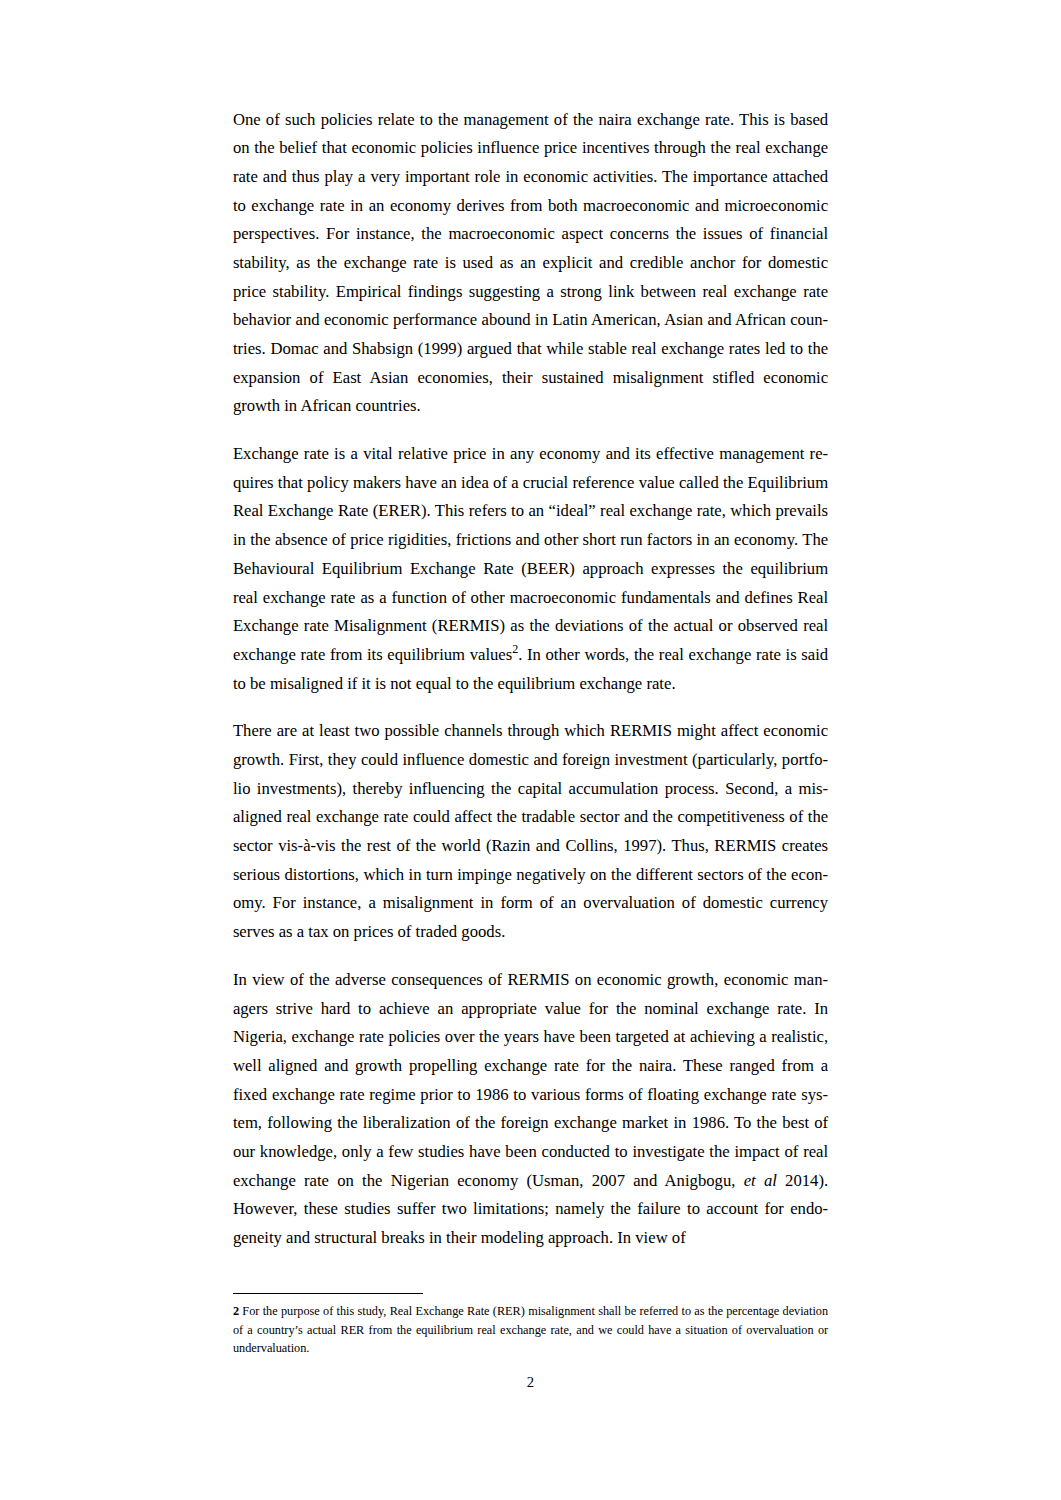One of such policies relate to the management of the naira exchange rate. This is based on the belief that economic policies influence price incentives through the real exchange rate and thus play a very important role in economic activities. The importance attached to exchange rate in an economy derives from both macroeconomic and microeconomic perspectives. For instance, the macroeconomic aspect concerns the issues of financial stability, as the exchange rate is used as an explicit and credible anchor for domestic price stability. Empirical findings suggesting a strong link between real exchange rate behavior and economic performance abound in Latin American, Asian and African countries. Domac and Shabsign (1999) argued that while stable real exchange rates led to the expansion of East Asian economies, their sustained misalignment stifled economic growth in African countries.
Exchange rate is a vital relative price in any economy and its effective management requires that policy makers have an idea of a crucial reference value called the Equilibrium Real Exchange Rate (ERER). This refers to an “ideal” real exchange rate, which prevails in the absence of price rigidities, frictions and other short run factors in an economy. The Behavioural Equilibrium Exchange Rate (BEER) approach expresses the equilibrium real exchange rate as a function of other macroeconomic fundamentals and defines Real Exchange rate Misalignment (RERMIS) as the deviations of the actual or observed real exchange rate from its equilibrium values2. In other words, the real exchange rate is said to be misaligned if it is not equal to the equilibrium exchange rate.
There are at least two possible channels through which RERMIS might affect economic growth. First, they could influence domestic and foreign investment (particularly, portfolio investments), thereby influencing the capital accumulation process. Second, a misaligned real exchange rate could affect the tradable sector and the competitiveness of the sector vis-à-vis the rest of the world (Razin and Collins, 1997). Thus, RERMIS creates serious distortions, which in turn impinge negatively on the different sectors of the economy. For instance, a misalignment in form of an overvaluation of domestic currency serves as a tax on prices of traded goods.
In view of the adverse consequences of RERMIS on economic growth, economic managers strive hard to achieve an appropriate value for the nominal exchange rate. In Nigeria, exchange rate policies over the years have been targeted at achieving a realistic, well aligned and growth propelling exchange rate for the naira. These ranged from a fixed exchange rate regime prior to 1986 to various forms of floating exchange rate system, following the liberalization of the foreign exchange market in 1986. To the best of our knowledge, only a few studies have been conducted to investigate the impact of real exchange rate on the Nigerian economy (Usman, 2007 and Anigbogu, et al 2014). However, these studies suffer two limitations; namely the failure to account for endogeneity and structural breaks in their modeling approach. In view of
2 For the purpose of this study, Real Exchange Rate (RER) misalignment shall be referred to as the percentage deviation of a country’s actual RER from the equilibrium real exchange rate, and we could have a situation of overvaluation or undervaluation.
2